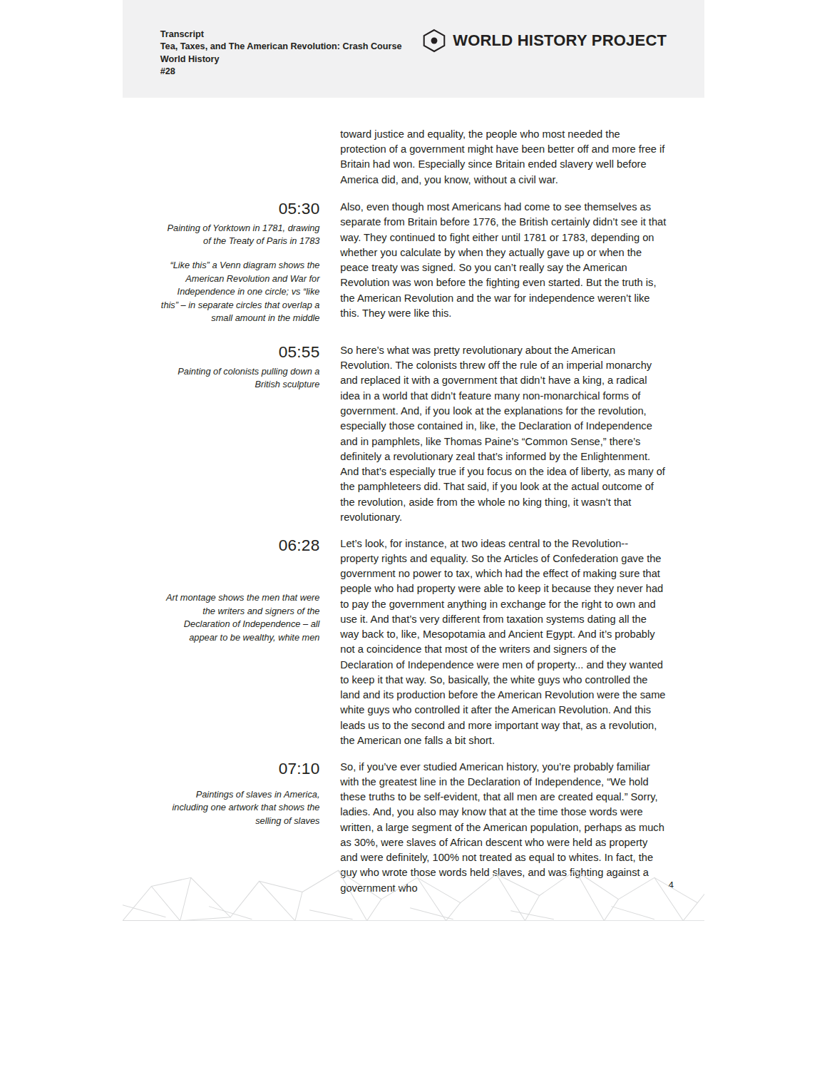Transcript
Tea, Taxes, and The American Revolution: Crash Course World History
#28
WORLD HISTORY PROJECT
toward justice and equality, the people who most needed the protection of a government might have been better off and more free if Britain had won. Especially since Britain ended slavery well before America did, and, you know, without a civil war.
05:30
Painting of Yorktown in 1781, drawing of the Treaty of Paris in 1783
“Like this” a Venn diagram shows the American Revolution and War for Independence in one circle; vs “like this” – in separate circles that overlap a small amount in the middle
Also, even though most Americans had come to see themselves as separate from Britain before 1776, the British certainly didn’t see it that way. They continued to fight either until 1781 or 1783, depending on whether you calculate by when they actually gave up or when the peace treaty was signed. So you can’t really say the American Revolution was won before the fighting even started. But the truth is, the American Revolution and the war for independence weren’t like this. They were like this.
05:55
Painting of colonists pulling down a British sculpture
So here’s what was pretty revolutionary about the American Revolution. The colonists threw off the rule of an imperial monarchy and replaced it with a government that didn’t have a king, a radical idea in a world that didn’t feature many non-monarchical forms of government. And, if you look at the explanations for the revolution, especially those contained in, like, the Declaration of Independence and in pamphlets, like Thomas Paine’s “Common Sense,” there’s definitely a revolutionary zeal that’s informed by the Enlightenment. And that’s especially true if you focus on the idea of liberty, as many of the pamphleteers did. That said, if you look at the actual outcome of the revolution, aside from the whole no king thing, it wasn’t that revolutionary.
06:28
Art montage shows the men that were the writers and signers of the Declaration of Independence – all appear to be wealthy, white men
Let’s look, for instance, at two ideas central to the Revolution-- property rights and equality. So the Articles of Confederation gave the government no power to tax, which had the effect of making sure that people who had property were able to keep it because they never had to pay the government anything in exchange for the right to own and use it. And that’s very different from taxation systems dating all the way back to, like, Mesopotamia and Ancient Egypt. And it’s probably not a coincidence that most of the writers and signers of the Declaration of Independence were men of property... and they wanted to keep it that way. So, basically, the white guys who controlled the land and its production before the American Revolution were the same white guys who controlled it after the American Revolution. And this leads us to the second and more important way that, as a revolution, the American one falls a bit short.
07:10
Paintings of slaves in America, including one artwork that shows the selling of slaves
So, if you’ve ever studied American history, you’re probably familiar with the greatest line in the Declaration of Independence, “We hold these truths to be self-evident, that all men are created equal.” Sorry, ladies. And, you also may know that at the time those words were written, a large segment of the American population, perhaps as much as 30%, were slaves of African descent who were held as property and were definitely, 100% not treated as equal to whites. In fact, the guy who wrote those words held slaves, and was fighting against a government who
4